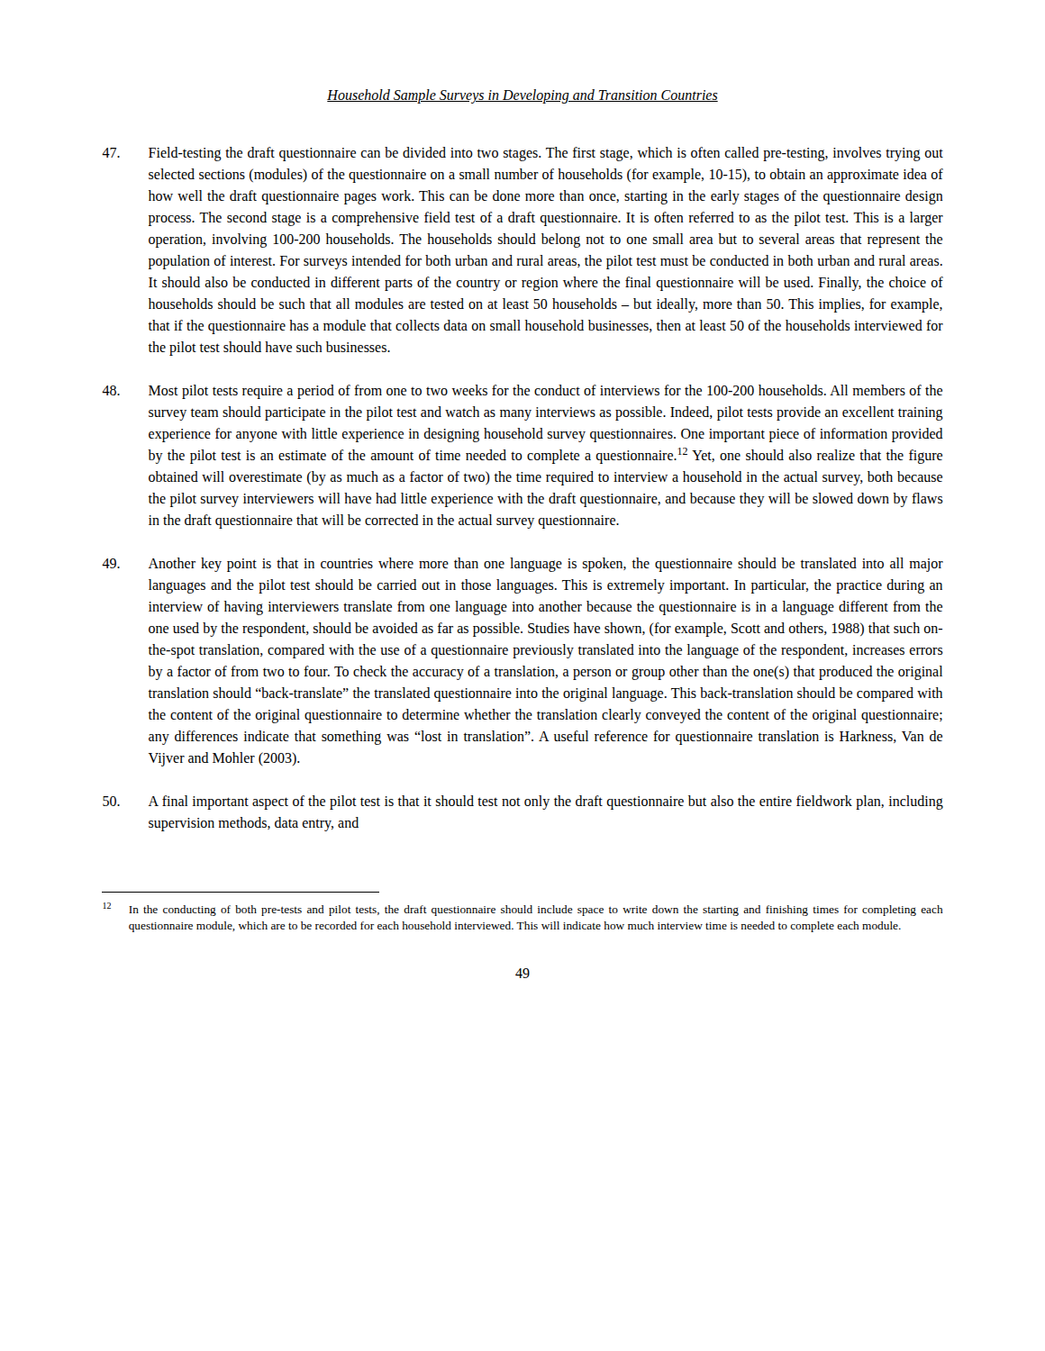Household Sample Surveys in Developing and Transition Countries
47.
Field-testing the draft questionnaire can be divided into two stages. The first stage, which is often called pre-testing, involves trying out selected sections (modules) of the questionnaire on a small number of households (for example, 10-15), to obtain an approximate idea of how well the draft questionnaire pages work. This can be done more than once, starting in the early stages of the questionnaire design process. The second stage is a comprehensive field test of a draft questionnaire. It is often referred to as the pilot test. This is a larger operation, involving 100-200 households. The households should belong not to one small area but to several areas that represent the population of interest. For surveys intended for both urban and rural areas, the pilot test must be conducted in both urban and rural areas. It should also be conducted in different parts of the country or region where the final questionnaire will be used. Finally, the choice of households should be such that all modules are tested on at least 50 households – but ideally, more than 50. This implies, for example, that if the questionnaire has a module that collects data on small household businesses, then at least 50 of the households interviewed for the pilot test should have such businesses.
48.
Most pilot tests require a period of from one to two weeks for the conduct of interviews for the 100-200 households. All members of the survey team should participate in the pilot test and watch as many interviews as possible. Indeed, pilot tests provide an excellent training experience for anyone with little experience in designing household survey questionnaires. One important piece of information provided by the pilot test is an estimate of the amount of time needed to complete a questionnaire.12 Yet, one should also realize that the figure obtained will overestimate (by as much as a factor of two) the time required to interview a household in the actual survey, both because the pilot survey interviewers will have had little experience with the draft questionnaire, and because they will be slowed down by flaws in the draft questionnaire that will be corrected in the actual survey questionnaire.
49.
Another key point is that in countries where more than one language is spoken, the questionnaire should be translated into all major languages and the pilot test should be carried out in those languages. This is extremely important. In particular, the practice during an interview of having interviewers translate from one language into another because the questionnaire is in a language different from the one used by the respondent, should be avoided as far as possible. Studies have shown, (for example, Scott and others, 1988) that such on-the-spot translation, compared with the use of a questionnaire previously translated into the language of the respondent, increases errors by a factor of from two to four. To check the accuracy of a translation, a person or group other than the one(s) that produced the original translation should “back-translate” the translated questionnaire into the original language. This back-translation should be compared with the content of the original questionnaire to determine whether the translation clearly conveyed the content of the original questionnaire; any differences indicate that something was “lost in translation”. A useful reference for questionnaire translation is Harkness, Van de Vijver and Mohler (2003).
50.
A final important aspect of the pilot test is that it should test not only the draft questionnaire but also the entire fieldwork plan, including supervision methods, data entry, and
12
In the conducting of both pre-tests and pilot tests, the draft questionnaire should include space to write down the starting and finishing times for completing each questionnaire module, which are to be recorded for each household interviewed. This will indicate how much interview time is needed to complete each module.
49